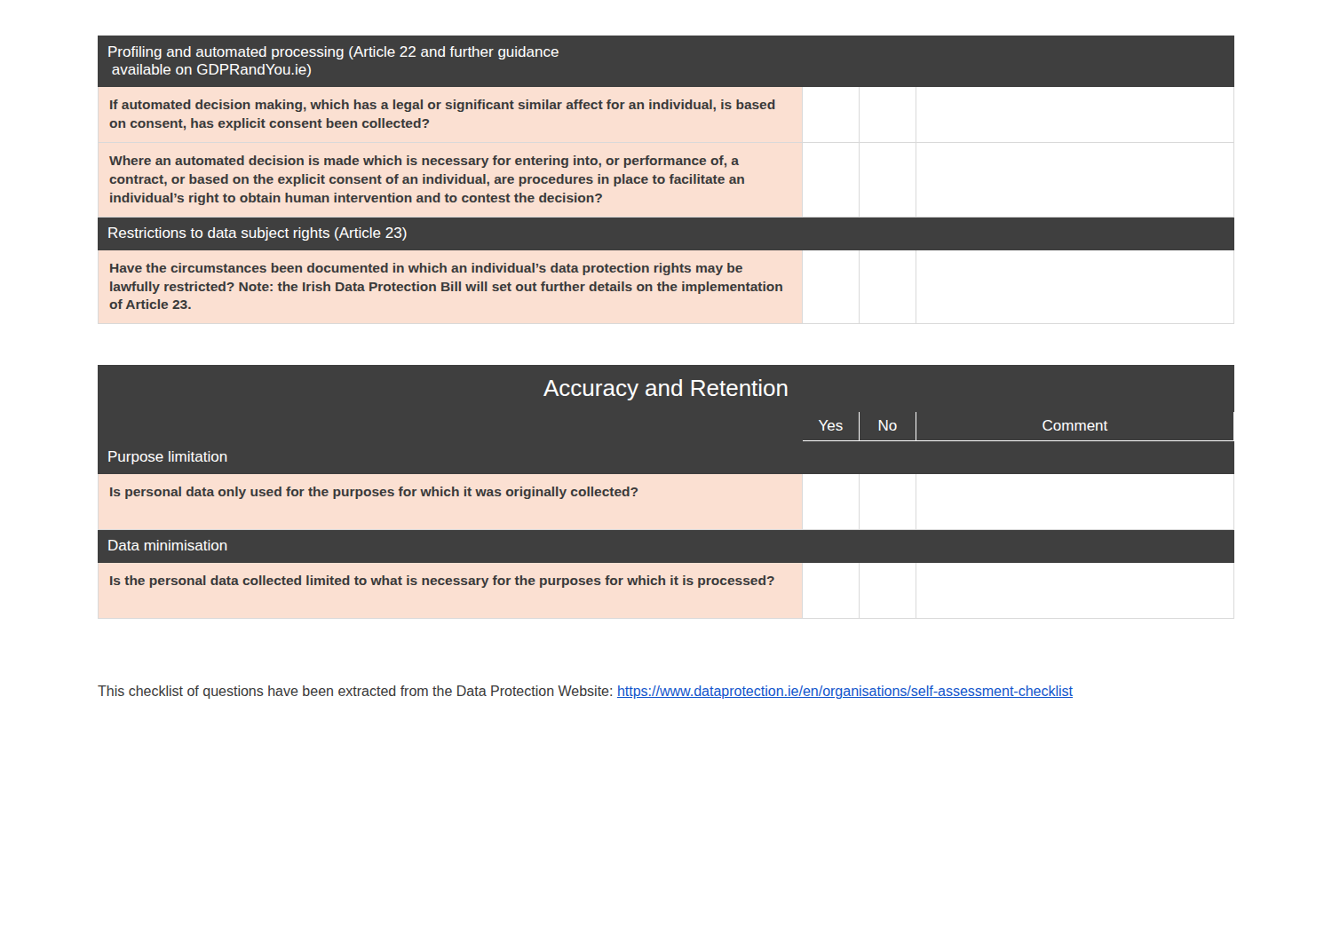| Profiling and automated processing (Article 22 and further guidance available on GDPRandYou.ie) |
| If automated decision making, which has a legal or significant similar affect for an individual, is based on consent, has explicit consent been collected? | | | |
| Where an automated decision is made which is necessary for entering into, or performance of, a contract, or based on the explicit consent of an individual, are procedures in place to facilitate an individual’s right to obtain human intervention and to contest the decision? | | | |
| Restrictions to data subject rights (Article 23) |
| Have the circumstances been documented in which an individual’s data protection rights may be lawfully restricted? Note: the Irish Data Protection Bill will set out further details on the implementation of Article 23. | | | |
| Accuracy and Retention |
| | Yes | No | Comment |
| Purpose limitation |
| Is personal data only used for the purposes for which it was originally collected? | | | |
| Data minimisation |
| Is the personal data collected limited to what is necessary for the purposes for which it is processed? | | | |
This checklist of questions have been extracted from the Data Protection Website: https://www.dataprotection.ie/en/organisations/self-assessment-checklist